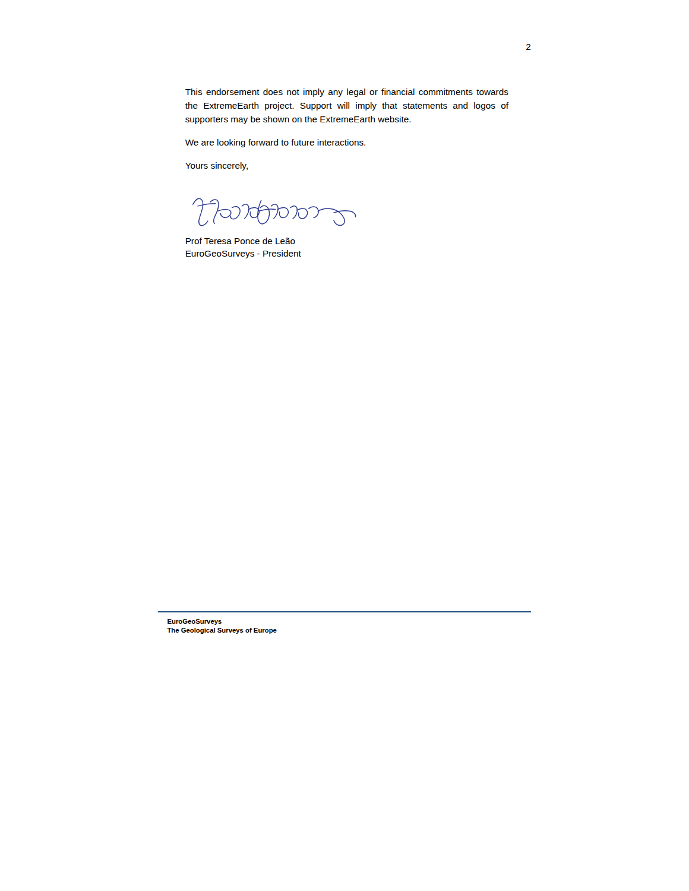2
This endorsement does not imply any legal or financial commitments towards the ExtremeEarth project. Support will imply that statements and logos of supporters may be shown on the ExtremeEarth website.
We are looking forward to future interactions.
Yours sincerely,
Prof Teresa Ponce de Leão
EuroGeoSurveys - President
EuroGeoSurveys
The Geological Surveys of Europe